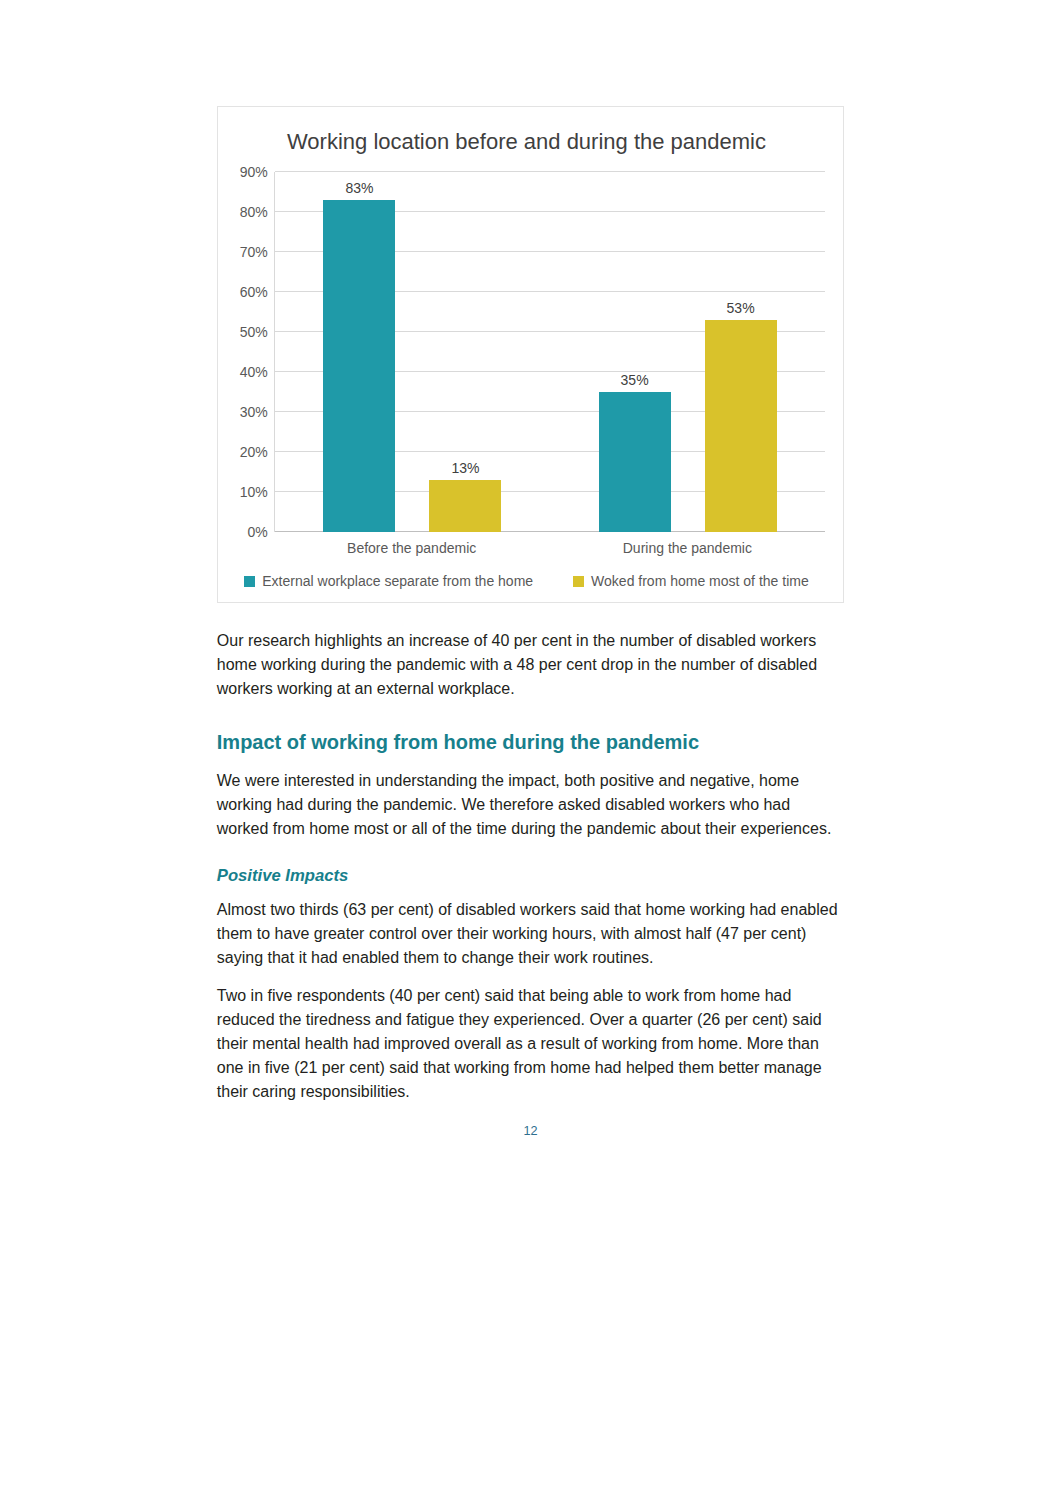Working location before and during the pandemic
90% 80% 70% 60% 50% 40% 30% 20% 10% 0%
83%
13%
35%
53%
Before the pandemic
During the pandemic
External workplace separate from the home
Woked from home most of the time
Our research highlights an increase of 40 per cent in the number of disabled workers home working during the pandemic with a 48 per cent drop in the number of disabled workers working at an external workplace.
Impact of working from home during the pandemic
We were interested in understanding the impact, both positive and negative, home working had during the pandemic. We therefore asked disabled workers who had worked from home most or all of the time during the pandemic about their experiences.
Positive Impacts
Almost two thirds (63 per cent) of disabled workers said that home working had enabled them to have greater control over their working hours, with almost half (47 per cent) saying that it had enabled them to change their work routines.
Two in five respondents (40 per cent) said that being able to work from home had reduced the tiredness and fatigue they experienced. Over a quarter (26 per cent) said their mental health had improved overall as a result of working from home. More than one in five (21 per cent) said that working from home had helped them better manage their caring responsibilities.
12